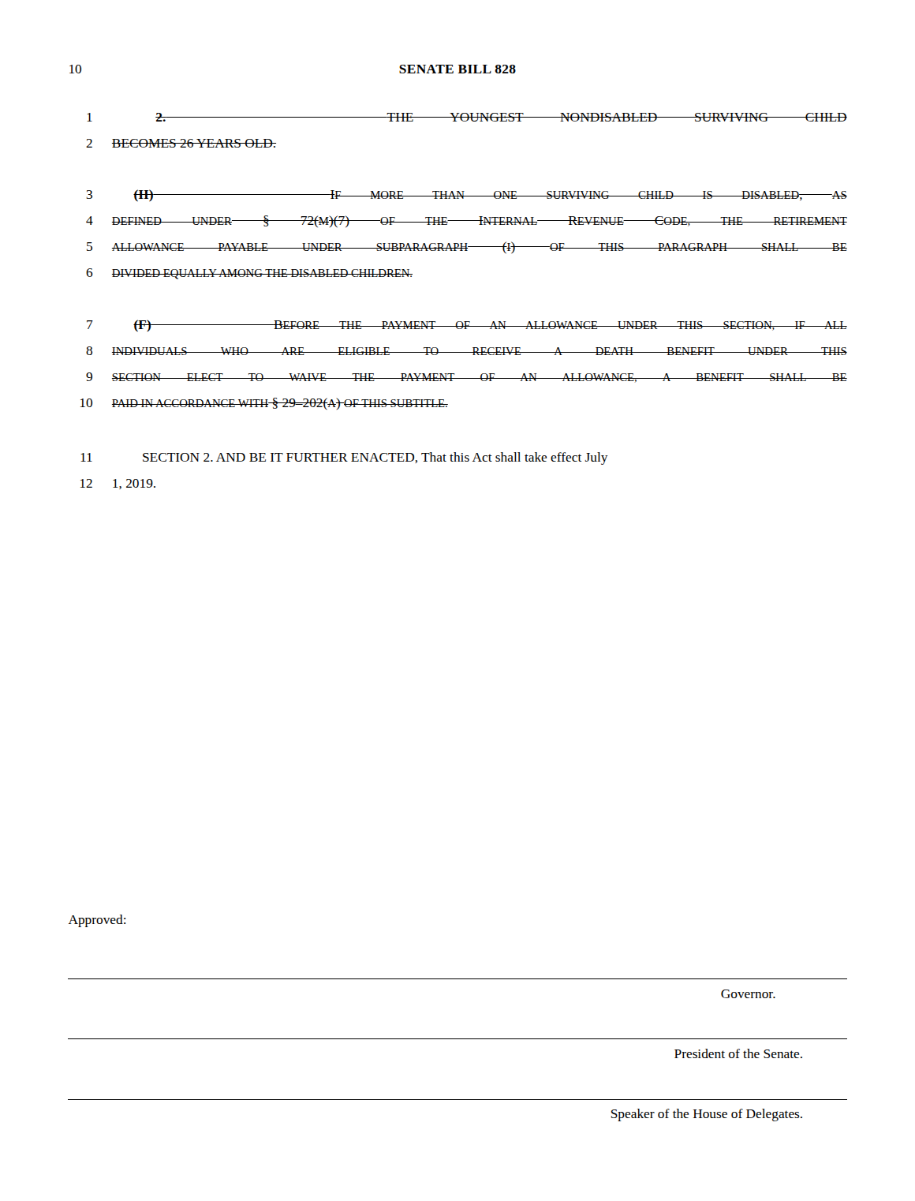10
SENATE BILL 828
1
2. THE YOUNGEST NONDISABLED SURVIVING CHILD
2
BECOMES 26 YEARS OLD.
3
(II) IF MORE THAN ONE SURVIVING CHILD IS DISABLED, AS
4
DEFINED UNDER § 72(M)(7) OF THE INTERNAL REVENUE CODE, THE RETIREMENT
5
ALLOWANCE PAYABLE UNDER SUBPARAGRAPH (I) OF THIS PARAGRAPH SHALL BE
6
DIVIDED EQUALLY AMONG THE DISABLED CHILDREN.
7
(F) BEFORE THE PAYMENT OF AN ALLOWANCE UNDER THIS SECTION, IF ALL
8
INDIVIDUALS WHO ARE ELIGIBLE TO RECEIVE A DEATH BENEFIT UNDER THIS
9
SECTION ELECT TO WAIVE THE PAYMENT OF AN ALLOWANCE, A BENEFIT SHALL BE
10
PAID IN ACCORDANCE WITH § 29–202(A) OF THIS SUBTITLE.
11
SECTION 2. AND BE IT FURTHER ENACTED, That this Act shall take effect July
12
1, 2019.
Approved:
Governor.
President of the Senate.
Speaker of the House of Delegates.